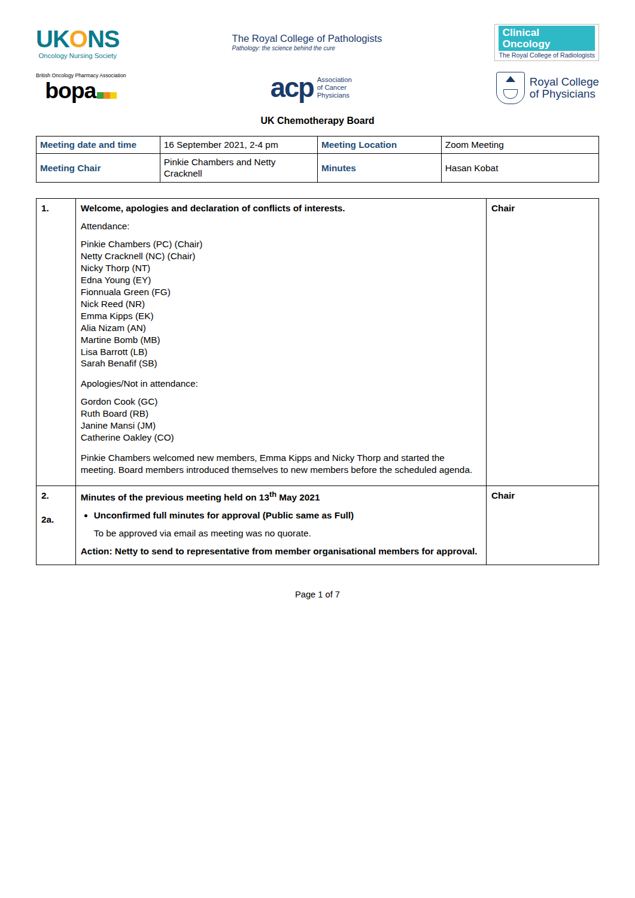UKONS
Oncology Nursing Society
The Royal College of Pathologists
Pathology: the science behind the cure
Clinical
Oncology
The Royal College of Radiologists
British Oncology Pharmacy Association
bopa
acp Association
of Cancer
Physicians
Royal College
of Physicians
UK Chemotherapy Board
| Meeting date and time | 16 September 2021, 2-4 pm | Meeting Location | Zoom Meeting |
| Meeting Chair | Pinkie Chambers and Netty Cracknell | Minutes | Hasan Kobat |
| 1. | Welcome, apologies and declaration of conflicts of interests. Attendance: Pinkie Chambers (PC) (Chair) Netty Cracknell (NC) (Chair) Nicky Thorp (NT) Edna Young (EY) Fionnuala Green (FG) Nick Reed (NR) Emma Kipps (EK) Alia Nizam (AN) Martine Bomb (MB) Lisa Barrott (LB) Sarah Benafif (SB) Apologies/Not in attendance: Gordon Cook (GC) Ruth Board (RB) Janine Mansi (JM) Catherine Oakley (CO) Pinkie Chambers welcomed new members, Emma Kipps and Nicky Thorp and started the meeting. Board members introduced themselves to new members before the scheduled agenda. | Chair |
| 2. 2a. | Minutes of the previous meeting held on 13 th May 2021 Unconfirmed full minutes for approval (Public same as Full) To be approved via email as meeting was no quorate. Action: Netty to send to representative from member organisational members for approval. | Chair |
Page 1 of 7